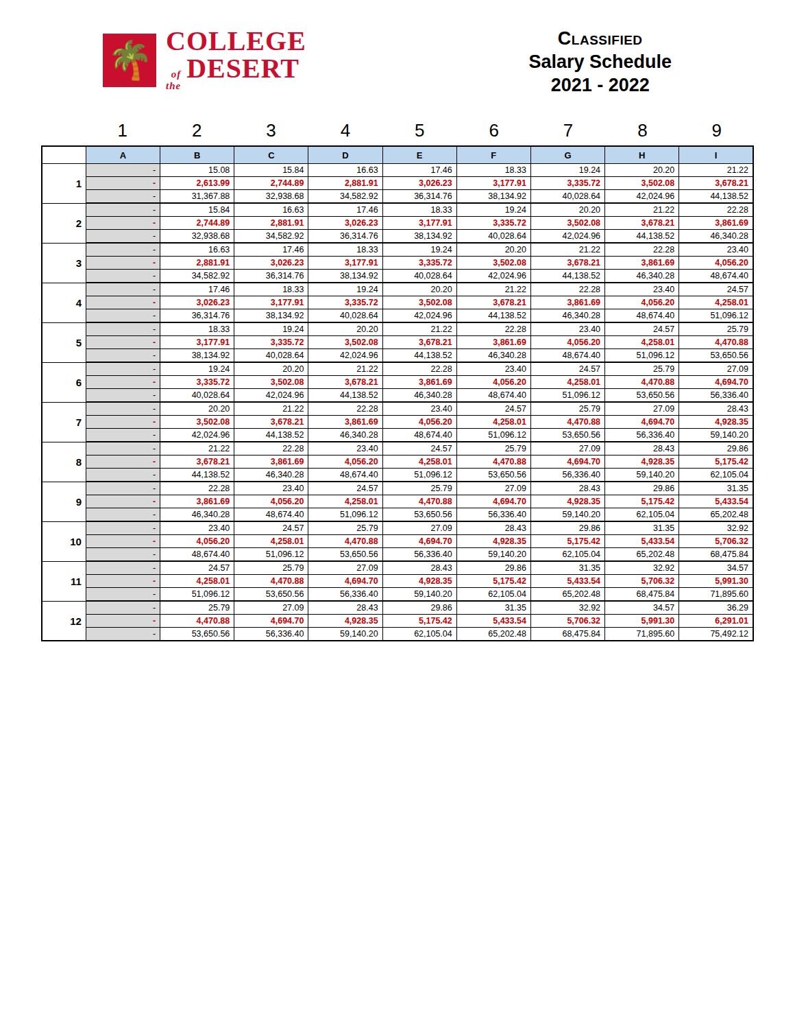🌴
COLLEGE
of the DESERT
Classified
Salary Schedule
2021 - 2022
| | 1 | 2 | 3 | 4 | 5 | 6 | 7 | 8 | 9 |
| | A | B | C | D | E | F | G | H | I |
| --- | --- | --- | --- | --- | --- | --- | --- | --- | --- |
| 1 | - | 15.08 | 15.84 | 16.63 | 17.46 | 18.33 | 19.24 | 20.20 | 21.22 |
| - | 2,613.99 | 2,744.89 | 2,881.91 | 3,026.23 | 3,177.91 | 3,335.72 | 3,502.08 | 3,678.21 |
| - | 31,367.88 | 32,938.68 | 34,582.92 | 36,314.76 | 38,134.92 | 40,028.64 | 42,024.96 | 44,138.52 |
| 2 | - | 15.84 | 16.63 | 17.46 | 18.33 | 19.24 | 20.20 | 21.22 | 22.28 |
| - | 2,744.89 | 2,881.91 | 3,026.23 | 3,177.91 | 3,335.72 | 3,502.08 | 3,678.21 | 3,861.69 |
| - | 32,938.68 | 34,582.92 | 36,314.76 | 38,134.92 | 40,028.64 | 42,024.96 | 44,138.52 | 46,340.28 |
| 3 | - | 16.63 | 17.46 | 18.33 | 19.24 | 20.20 | 21.22 | 22.28 | 23.40 |
| - | 2,881.91 | 3,026.23 | 3,177.91 | 3,335.72 | 3,502.08 | 3,678.21 | 3,861.69 | 4,056.20 |
| - | 34,582.92 | 36,314.76 | 38,134.92 | 40,028.64 | 42,024.96 | 44,138.52 | 46,340.28 | 48,674.40 |
| 4 | - | 17.46 | 18.33 | 19.24 | 20.20 | 21.22 | 22.28 | 23.40 | 24.57 |
| - | 3,026.23 | 3,177.91 | 3,335.72 | 3,502.08 | 3,678.21 | 3,861.69 | 4,056.20 | 4,258.01 |
| - | 36,314.76 | 38,134.92 | 40,028.64 | 42,024.96 | 44,138.52 | 46,340.28 | 48,674.40 | 51,096.12 |
| 5 | - | 18.33 | 19.24 | 20.20 | 21.22 | 22.28 | 23.40 | 24.57 | 25.79 |
| - | 3,177.91 | 3,335.72 | 3,502.08 | 3,678.21 | 3,861.69 | 4,056.20 | 4,258.01 | 4,470.88 |
| - | 38,134.92 | 40,028.64 | 42,024.96 | 44,138.52 | 46,340.28 | 48,674.40 | 51,096.12 | 53,650.56 |
| 6 | - | 19.24 | 20.20 | 21.22 | 22.28 | 23.40 | 24.57 | 25.79 | 27.09 |
| - | 3,335.72 | 3,502.08 | 3,678.21 | 3,861.69 | 4,056.20 | 4,258.01 | 4,470.88 | 4,694.70 |
| - | 40,028.64 | 42,024.96 | 44,138.52 | 46,340.28 | 48,674.40 | 51,096.12 | 53,650.56 | 56,336.40 |
| 7 | - | 20.20 | 21.22 | 22.28 | 23.40 | 24.57 | 25.79 | 27.09 | 28.43 |
| - | 3,502.08 | 3,678.21 | 3,861.69 | 4,056.20 | 4,258.01 | 4,470.88 | 4,694.70 | 4,928.35 |
| - | 42,024.96 | 44,138.52 | 46,340.28 | 48,674.40 | 51,096.12 | 53,650.56 | 56,336.40 | 59,140.20 |
| 8 | - | 21.22 | 22.28 | 23.40 | 24.57 | 25.79 | 27.09 | 28.43 | 29.86 |
| - | 3,678.21 | 3,861.69 | 4,056.20 | 4,258.01 | 4,470.88 | 4,694.70 | 4,928.35 | 5,175.42 |
| - | 44,138.52 | 46,340.28 | 48,674.40 | 51,096.12 | 53,650.56 | 56,336.40 | 59,140.20 | 62,105.04 |
| 9 | - | 22.28 | 23.40 | 24.57 | 25.79 | 27.09 | 28.43 | 29.86 | 31.35 |
| - | 3,861.69 | 4,056.20 | 4,258.01 | 4,470.88 | 4,694.70 | 4,928.35 | 5,175.42 | 5,433.54 |
| - | 46,340.28 | 48,674.40 | 51,096.12 | 53,650.56 | 56,336.40 | 59,140.20 | 62,105.04 | 65,202.48 |
| 10 | - | 23.40 | 24.57 | 25.79 | 27.09 | 28.43 | 29.86 | 31.35 | 32.92 |
| - | 4,056.20 | 4,258.01 | 4,470.88 | 4,694.70 | 4,928.35 | 5,175.42 | 5,433.54 | 5,706.32 |
| - | 48,674.40 | 51,096.12 | 53,650.56 | 56,336.40 | 59,140.20 | 62,105.04 | 65,202.48 | 68,475.84 |
| 11 | - | 24.57 | 25.79 | 27.09 | 28.43 | 29.86 | 31.35 | 32.92 | 34.57 |
| - | 4,258.01 | 4,470.88 | 4,694.70 | 4,928.35 | 5,175.42 | 5,433.54 | 5,706.32 | 5,991.30 |
| - | 51,096.12 | 53,650.56 | 56,336.40 | 59,140.20 | 62,105.04 | 65,202.48 | 68,475.84 | 71,895.60 |
| 12 | - | 25.79 | 27.09 | 28.43 | 29.86 | 31.35 | 32.92 | 34.57 | 36.29 |
| - | 4,470.88 | 4,694.70 | 4,928.35 | 5,175.42 | 5,433.54 | 5,706.32 | 5,991.30 | 6,291.01 |
| - | 53,650.56 | 56,336.40 | 59,140.20 | 62,105.04 | 65,202.48 | 68,475.84 | 71,895.60 | 75,492.12 |